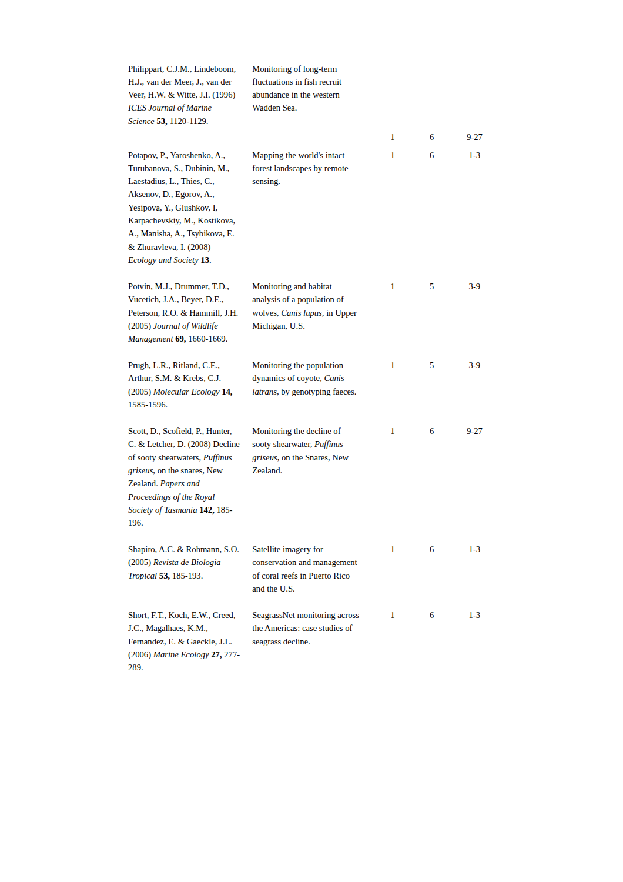| Philippart, C.J.M., Lindeboom, H.J., van der Meer, J., van der Veer, H.W. & Witte, J.I. (1996) ICES Journal of Marine Science 53, 1120-1129. | Monitoring of long-term fluctuations in fish recruit abundance in the western Wadden Sea. | | | |
| | | 1 | 6 | 9-27 |
| Potapov, P., Yaroshenko, A., Turubanova, S., Dubinin, M., Laestadius, L., Thies, C., Aksenov, D., Egorov, A., Yesipova, Y., Glushkov, I, Karpachevskiy, M., Kostikova, A., Manisha, A., Tsybikova, E. & Zhuravleva, I. (2008) Ecology and Society 13 . | Mapping the world's intact forest landscapes by remote sensing. | 1 | 6 | 1-3 |
| Potvin, M.J., Drummer, T.D., Vucetich, J.A., Beyer, D.E., Peterson, R.O. & Hammill, J.H. (2005) Journal of Wildlife Management 69, 1660-1669. | Monitoring and habitat analysis of a population of wolves, Canis lupus , in Upper Michigan, U.S. | 1 | 5 | 3-9 |
| Prugh, L.R., Ritland, C.E., Arthur, S.M. & Krebs, C.J. (2005) Molecular Ecology 14, 1585-1596. | Monitoring the population dynamics of coyote, Canis latrans , by genotyping faeces. | 1 | 5 | 3-9 |
| Scott, D., Scofield, P., Hunter, C. & Letcher, D. (2008) Decline of sooty shearwaters, Puffinus griseus , on the snares, New Zealand. Papers and Proceedings of the Royal Society of Tasmania 142, 185-196. | Monitoring the decline of sooty shearwater, Puffinus griseus , on the Snares, New Zealand. | 1 | 6 | 9-27 |
| Shapiro, A.C. & Rohmann, S.O. (2005) Revista de Biologia Tropical 53, 185-193. | Satellite imagery for conservation and management of coral reefs in Puerto Rico and the U.S. | 1 | 6 | 1-3 |
| Short, F.T., Koch, E.W., Creed, J.C., Magalhaes, K.M., Fernandez, E. & Gaeckle, J.L. (2006) Marine Ecology 27, 277-289. | SeagrassNet monitoring across the Americas: case studies of seagrass decline. | 1 | 6 | 1-3 |